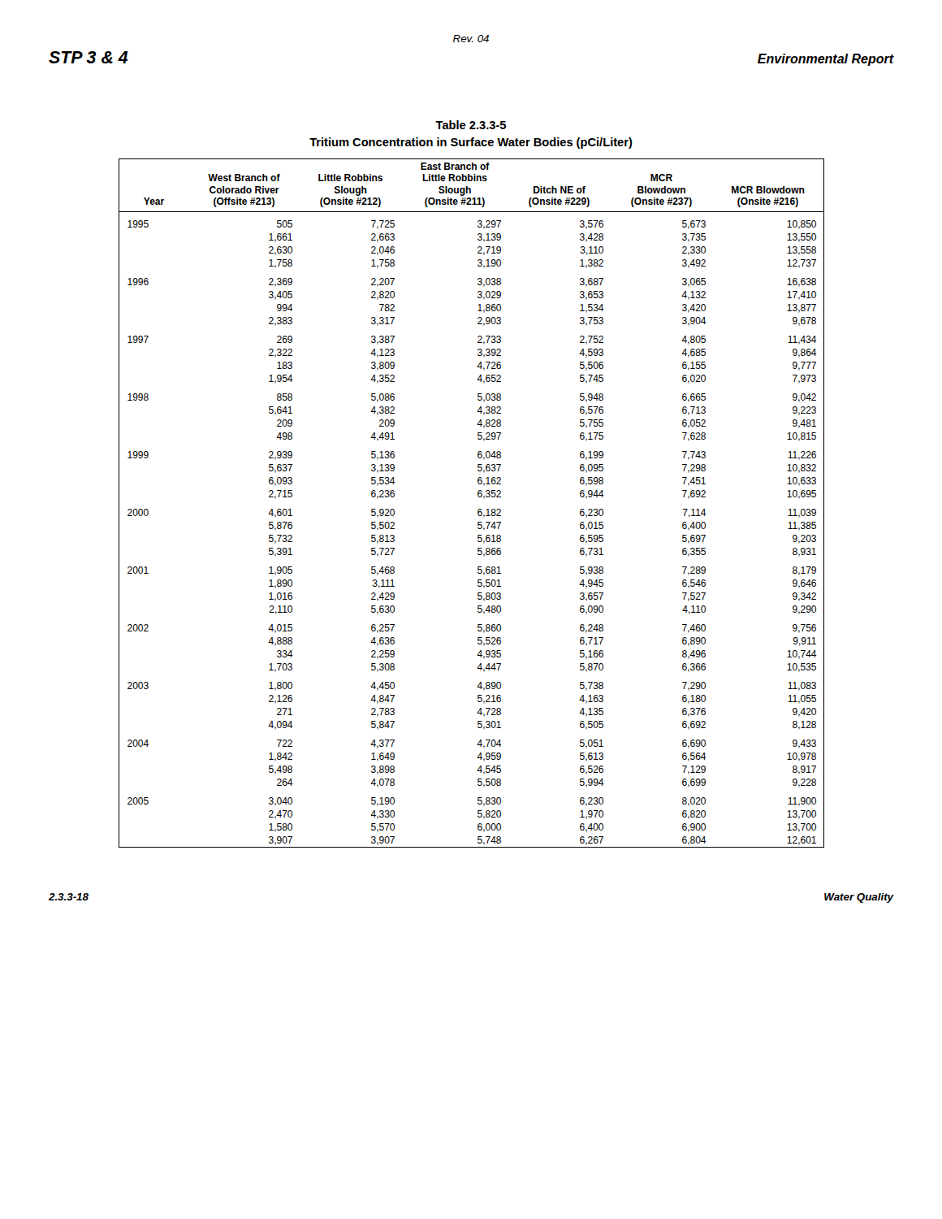Rev. 04
STP 3 & 4
Environmental Report
Table 2.3.3-5
Tritium Concentration in Surface Water Bodies (pCi/Liter)
| Year | West Branch of Colorado River (Offsite #213) | Little Robbins Slough (Onsite #212) | East Branch of Little Robbins Slough (Onsite #211) | Ditch NE of (Onsite #229) | MCR Blowdown (Onsite #237) | MCR Blowdown (Onsite #216) |
| --- | --- | --- | --- | --- | --- | --- |
| 1995 | 505 | 7,725 | 3,297 | 3,576 | 5,673 | 10,850 |
| | 1,661 | 2,663 | 3,139 | 3,428 | 3,735 | 13,550 |
| | 2,630 | 2,046 | 2,719 | 3,110 | 2,330 | 13,558 |
| | 1,758 | 1,758 | 3,190 | 1,382 | 3,492 | 12,737 |
| 1996 | 2,369 | 2,207 | 3,038 | 3,687 | 3,065 | 16,638 |
| | 3,405 | 2,820 | 3,029 | 3,653 | 4,132 | 17,410 |
| | 994 | 782 | 1,860 | 1,534 | 3,420 | 13,877 |
| | 2,383 | 3,317 | 2,903 | 3,753 | 3,904 | 9,678 |
| 1997 | 269 | 3,387 | 2,733 | 2,752 | 4,805 | 11,434 |
| | 2,322 | 4,123 | 3,392 | 4,593 | 4,685 | 9,864 |
| | 183 | 3,809 | 4,726 | 5,506 | 6,155 | 9,777 |
| | 1,954 | 4,352 | 4,652 | 5,745 | 6,020 | 7,973 |
| 1998 | 858 | 5,086 | 5,038 | 5,948 | 6,665 | 9,042 |
| | 5,641 | 4,382 | 4,382 | 6,576 | 6,713 | 9,223 |
| | 209 | 209 | 4,828 | 5,755 | 6,052 | 9,481 |
| | 498 | 4,491 | 5,297 | 6,175 | 7,628 | 10,815 |
| 1999 | 2,939 | 5,136 | 6,048 | 6,199 | 7,743 | 11,226 |
| | 5,637 | 3,139 | 5,637 | 6,095 | 7,298 | 10,832 |
| | 6,093 | 5,534 | 6,162 | 6,598 | 7,451 | 10,633 |
| | 2,715 | 6,236 | 6,352 | 6,944 | 7,692 | 10,695 |
| 2000 | 4,601 | 5,920 | 6,182 | 6,230 | 7,114 | 11,039 |
| | 5,876 | 5,502 | 5,747 | 6,015 | 6,400 | 11,385 |
| | 5,732 | 5,813 | 5,618 | 6,595 | 5,697 | 9,203 |
| | 5,391 | 5,727 | 5,866 | 6,731 | 6,355 | 8,931 |
| 2001 | 1,905 | 5,468 | 5,681 | 5,938 | 7,289 | 8,179 |
| | 1,890 | 3,111 | 5,501 | 4,945 | 6,546 | 9,646 |
| | 1,016 | 2,429 | 5,803 | 3,657 | 7,527 | 9,342 |
| | 2,110 | 5,630 | 5,480 | 6,090 | 4,110 | 9,290 |
| 2002 | 4,015 | 6,257 | 5,860 | 6,248 | 7,460 | 9,756 |
| | 4,888 | 4,636 | 5,526 | 6,717 | 6,890 | 9,911 |
| | 334 | 2,259 | 4,935 | 5,166 | 8,496 | 10,744 |
| | 1,703 | 5,308 | 4,447 | 5,870 | 6,366 | 10,535 |
| 2003 | 1,800 | 4,450 | 4,890 | 5,738 | 7,290 | 11,083 |
| | 2,126 | 4,847 | 5,216 | 4,163 | 6,180 | 11,055 |
| | 271 | 2,783 | 4,728 | 4,135 | 6,376 | 9,420 |
| | 4,094 | 5,847 | 5,301 | 6,505 | 6,692 | 8,128 |
| 2004 | 722 | 4,377 | 4,704 | 5,051 | 6,690 | 9,433 |
| | 1,842 | 1,649 | 4,959 | 5,613 | 6,564 | 10,978 |
| | 5,498 | 3,898 | 4,545 | 6,526 | 7,129 | 8,917 |
| | 264 | 4,078 | 5,508 | 5,994 | 6,699 | 9,228 |
| 2005 | 3,040 | 5,190 | 5,830 | 6,230 | 8,020 | 11,900 |
| | 2,470 | 4,330 | 5,820 | 1,970 | 6,820 | 13,700 |
| | 1,580 | 5,570 | 6,000 | 6,400 | 6,900 | 13,700 |
| | 3,907 | 3,907 | 5,748 | 6,267 | 6,804 | 12,601 |
2.3.3-18
Water Quality